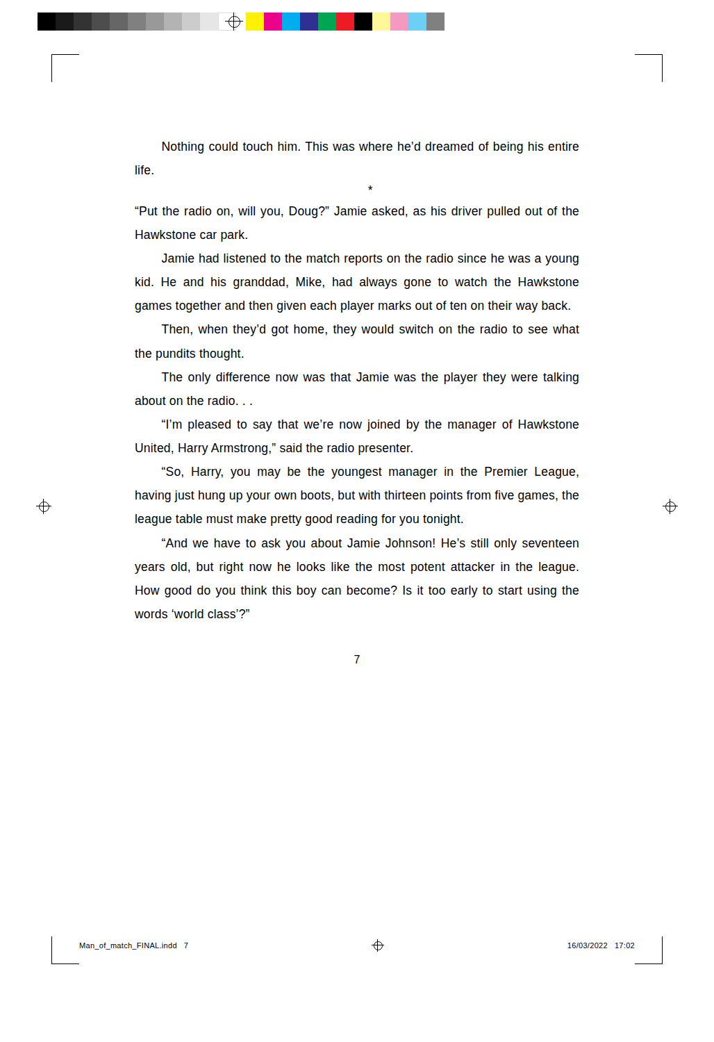Nothing could touch him. This was where he’d dreamed of being his entire life.
*
“Put the radio on, will you, Doug?” Jamie asked, as his driver pulled out of the Hawkstone car park.
Jamie had listened to the match reports on the radio since he was a young kid. He and his granddad, Mike, had always gone to watch the Hawkstone games together and then given each player marks out of ten on their way back.
Then, when they’d got home, they would switch on the radio to see what the pundits thought.
The only difference now was that Jamie was the player they were talking about on the radio. . .
“I’m pleased to say that we’re now joined by the manager of Hawkstone United, Harry Armstrong,” said the radio presenter.
“So, Harry, you may be the youngest manager in the Premier League, having just hung up your own boots, but with thirteen points from five games, the league table must make pretty good reading for you tonight.
“And we have to ask you about Jamie Johnson! He’s still only seventeen years old, but right now he looks like the most potent attacker in the league. How good do you think this boy can become? Is it too early to start using the words ‘world class’?”
7
Man_of_match_FINAL.indd 7
16/03/2022 17:02